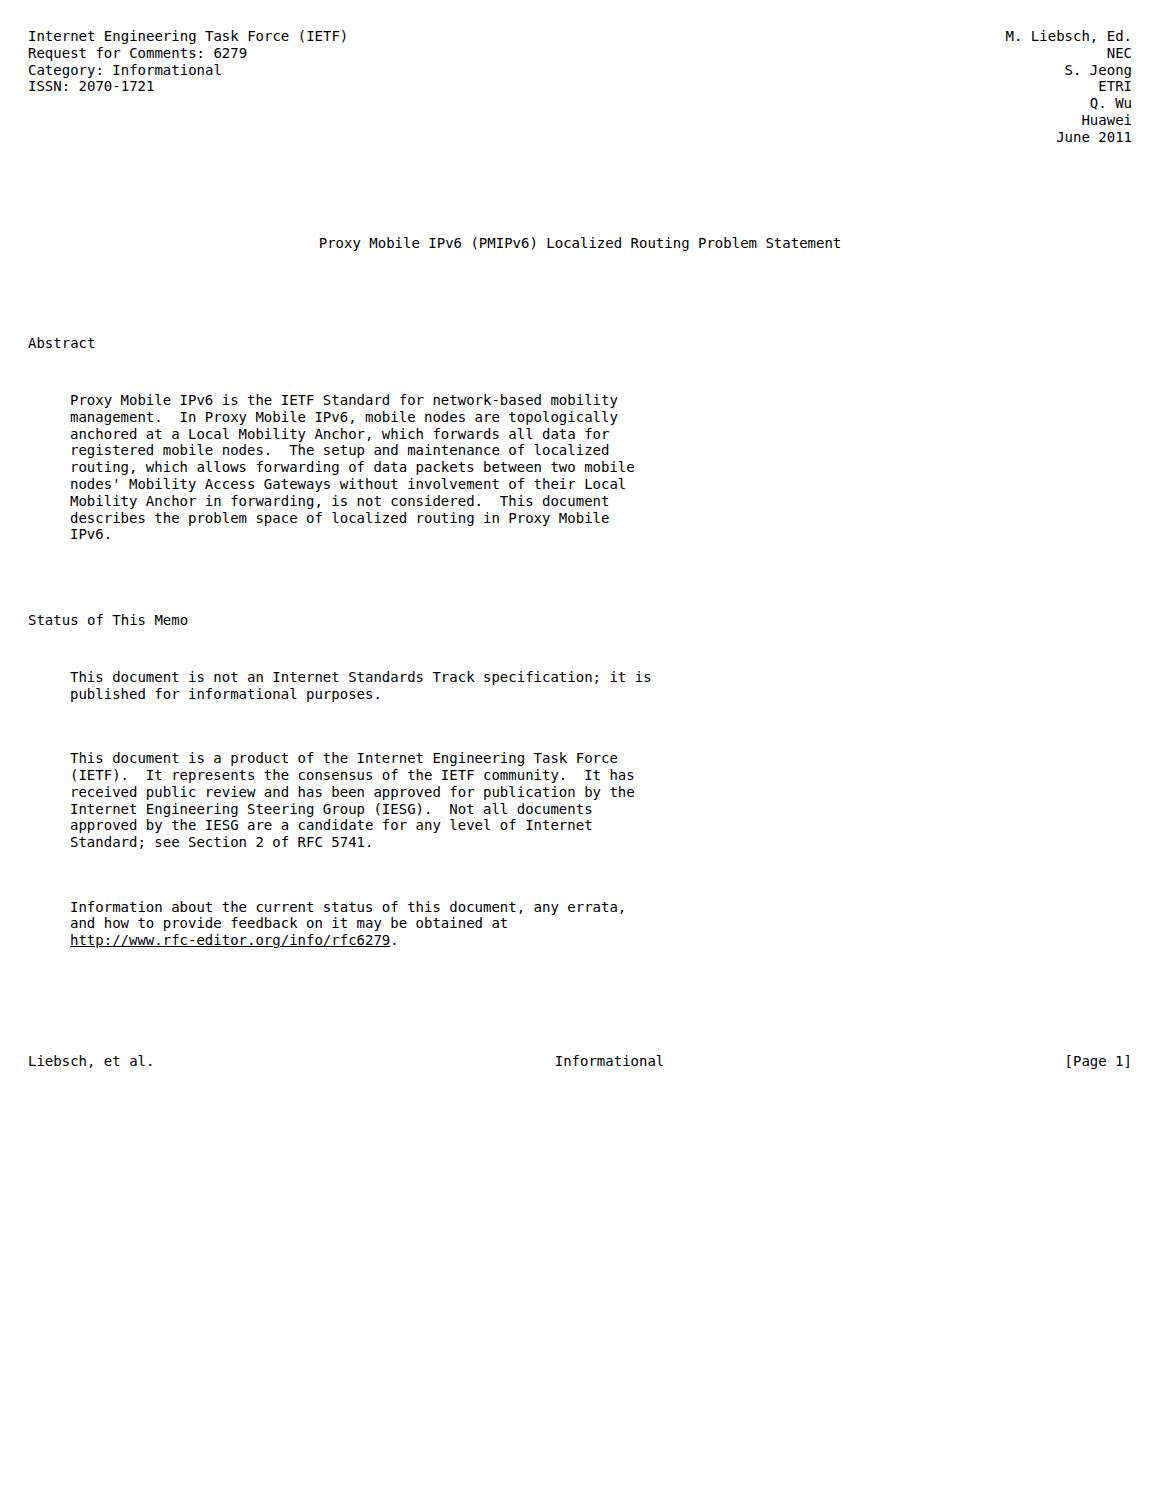| Internet Engineering Task Force (IETF) | M. Liebsch, Ed. |
| Request for Comments: 6279 | NEC |
| Category: Informational | S. Jeong |
| ISSN: 2070-1721 | ETRI |
| | Q. Wu |
| | Huawei |
| | June 2011 |
Proxy Mobile IPv6 (PMIPv6) Localized Routing Problem Statement
Abstract
Proxy Mobile IPv6 is the IETF Standard for network-based mobility management. In Proxy Mobile IPv6, mobile nodes are topologically anchored at a Local Mobility Anchor, which forwards all data for registered mobile nodes. The setup and maintenance of localized routing, which allows forwarding of data packets between two mobile nodes' Mobility Access Gateways without involvement of their Local Mobility Anchor in forwarding, is not considered. This document describes the problem space of localized routing in Proxy Mobile IPv6.
Status of This Memo
This document is not an Internet Standards Track specification; it is published for informational purposes.
This document is a product of the Internet Engineering Task Force (IETF). It represents the consensus of the IETF community. It has received public review and has been approved for publication by the Internet Engineering Steering Group (IESG). Not all documents approved by the IESG are a candidate for any level of Internet Standard; see Section 2 of RFC 5741.
Information about the current status of this document, any errata, and how to provide feedback on it may be obtained at http://www.rfc-editor.org/info/rfc6279.
Liebsch, et al. Informational [Page 1]